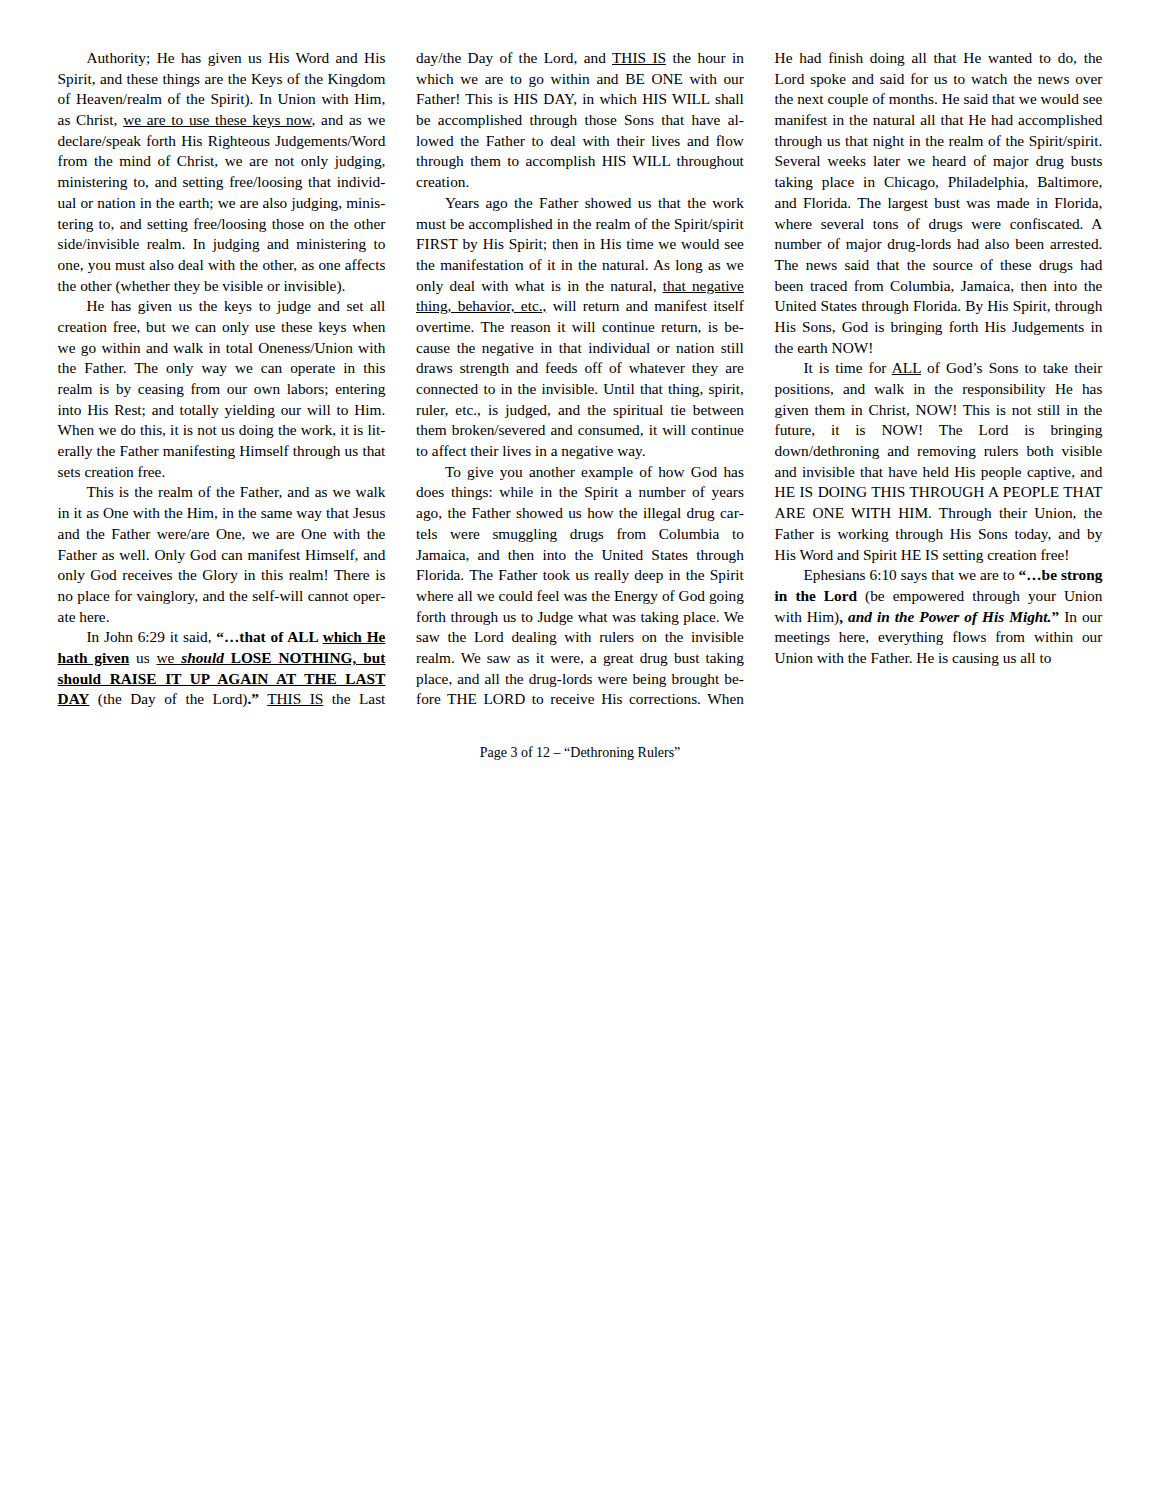Authority; He has given us His Word and His Spirit, and these things are the Keys of the Kingdom of Heaven/realm of the Spirit). In Union with Him, as Christ, we are to use these keys now, and as we declare/speak forth His Righteous Judgements/Word from the mind of Christ, we are not only judging, ministering to, and setting free/loosing that individual or nation in the earth; we are also judging, ministering to, and setting free/loosing those on the other side/invisible realm. In judging and ministering to one, you must also deal with the other, as one affects the other (whether they be visible or invisible).
He has given us the keys to judge and set all creation free, but we can only use these keys when we go within and walk in total Oneness/Union with the Father. The only way we can operate in this realm is by ceasing from our own labors; entering into His Rest; and totally yielding our will to Him. When we do this, it is not us doing the work, it is literally the Father manifesting Himself through us that sets creation free.
This is the realm of the Father, and as we walk in it as One with the Him, in the same way that Jesus and the Father were/are One, we are One with the Father as well. Only God can manifest Himself, and only God receives the Glory in this realm! There is no place for vainglory, and the self-will cannot operate here.
In John 6:29 it said, “…that of ALL which He hath given us we should LOSE NOTHING, but should RAISE IT UP AGAIN AT THE LAST DAY (the Day of the Lord).” THIS IS the Last day/the Day of the Lord, and THIS IS the hour in which we are to go within and BE ONE with our Father! This is HIS DAY, in which HIS WILL shall be accomplished through those Sons that have allowed the Father to deal with their lives and flow through them to accomplish HIS WILL throughout creation.
Years ago the Father showed us that the work must be accomplished in the realm of the Spirit/spirit FIRST by His Spirit; then in His time we would see the manifestation of it in the natural. As long as we only deal with what is in the natural, that negative thing, behavior, etc., will return and manifest itself overtime. The reason it will continue return, is because the negative in that individual or nation still draws strength and feeds off of whatever they are connected to in the invisible. Until that thing, spirit, ruler, etc., is judged, and the spiritual tie between them broken/severed and consumed, it will continue to affect their lives in a negative way.
To give you another example of how God has does things: while in the Spirit a number of years ago, the Father showed us how the illegal drug cartels were smuggling drugs from Columbia to Jamaica, and then into the United States through Florida. The Father took us really deep in the Spirit where all we could feel was the Energy of God going forth through us to Judge what was taking place. We saw the Lord dealing with rulers on the invisible realm. We saw as it were, a great drug bust taking place, and all the drug-lords were being brought before THE LORD to receive His corrections. When He had finish doing all that He wanted to do, the Lord spoke and said for us to watch the news over the next couple of months. He said that we would see manifest in the natural all that He had accomplished through us that night in the realm of the Spirit/spirit. Several weeks later we heard of major drug busts taking place in Chicago, Philadelphia, Baltimore, and Florida. The largest bust was made in Florida, where several tons of drugs were confiscated. A number of major drug-lords had also been arrested. The news said that the source of these drugs had been traced from Columbia, Jamaica, then into the United States through Florida. By His Spirit, through His Sons, God is bringing forth His Judgements in the earth NOW!
It is time for ALL of God’s Sons to take their positions, and walk in the responsibility He has given them in Christ, NOW! This is not still in the future, it is NOW! The Lord is bringing down/dethroning and removing rulers both visible and invisible that have held His people captive, and HE IS DOING THIS THROUGH A PEOPLE THAT ARE ONE WITH HIM. Through their Union, the Father is working through His Sons today, and by His Word and Spirit HE IS setting creation free!
Ephesians 6:10 says that we are to “…be strong in the Lord (be empowered through your Union with Him), and in the Power of His Might.” In our meetings here, everything flows from within our Union with the Father. He is causing us all to
Page 3 of 12 – “Dethroning Rulers”